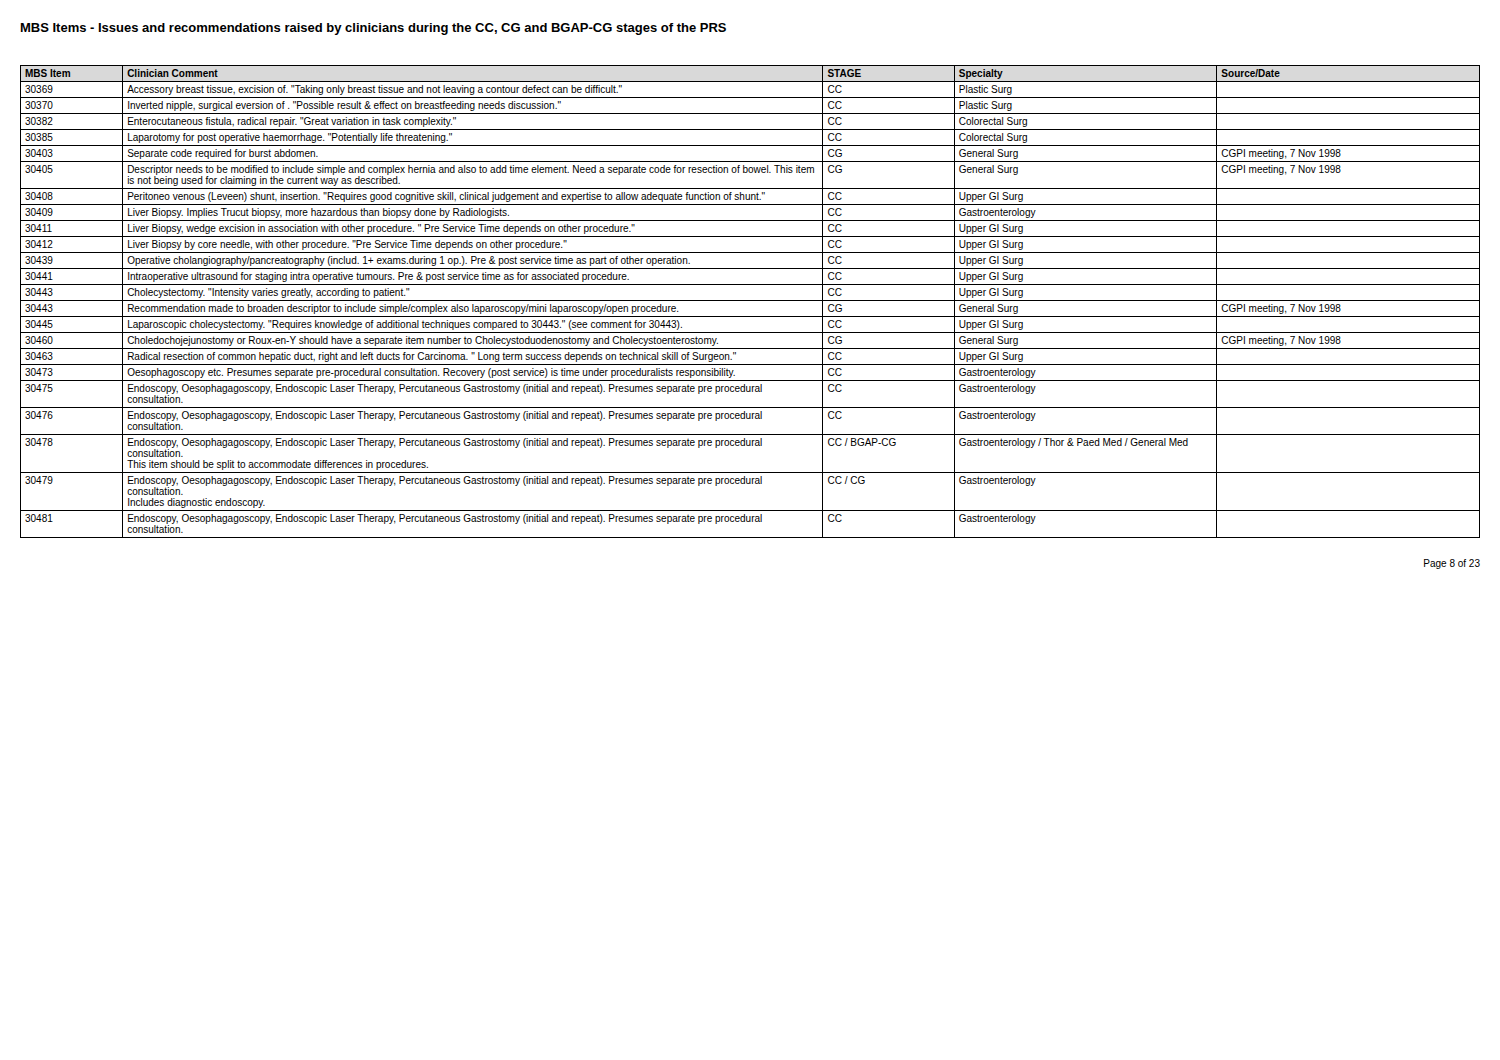MBS Items - Issues and recommendations raised by clinicians during the CC, CG and BGAP-CG stages of the PRS
| MBS Item | Clinician Comment | STAGE | Specialty | Source/Date |
| --- | --- | --- | --- | --- |
| 30369 | Accessory breast tissue, excision of. "Taking only breast tissue and not leaving a contour defect can be difficult." | CC | Plastic Surg | |
| 30370 | Inverted nipple, surgical eversion of . "Possible result & effect on breastfeeding needs discussion." | CC | Plastic Surg | |
| 30382 | Enterocutaneous fistula, radical repair. "Great variation in task complexity." | CC | Colorectal Surg | |
| 30385 | Laparotomy for post operative haemorrhage. "Potentially life threatening." | CC | Colorectal Surg | |
| 30403 | Separate code required for burst abdomen. | CG | General Surg | CGPI meeting, 7 Nov 1998 |
| 30405 | Descriptor needs to be modified to include simple and complex hernia and also to add time element. Need a separate code for resection of bowel. This item is not being used for claiming in the current way as described. | CG | General Surg | CGPI meeting, 7 Nov 1998 |
| 30408 | Peritoneo venous (Leveen) shunt, insertion. "Requires good cognitive skill, clinical judgement and expertise to allow adequate function of shunt." | CC | Upper GI Surg | |
| 30409 | Liver Biopsy. Implies Trucut biopsy, more hazardous than biopsy done by Radiologists. | CC | Gastroenterology | |
| 30411 | Liver Biopsy, wedge excision in association with other procedure. " Pre Service Time depends on other procedure." | CC | Upper GI Surg | |
| 30412 | Liver Biopsy by core needle, with other procedure. "Pre Service Time depends on other procedure." | CC | Upper GI Surg | |
| 30439 | Operative cholangiography/pancreatography (includ. 1+ exams.during 1 op.). Pre & post service time as part of other operation. | CC | Upper GI Surg | |
| 30441 | Intraoperative ultrasound for staging intra operative tumours. Pre & post service time as for associated procedure. | CC | Upper GI Surg | |
| 30443 | Cholecystectomy. "Intensity varies greatly, according to patient." | CC | Upper GI Surg | |
| 30443 | Recommendation made to broaden descriptor to include simple/complex also laparoscopy/mini laparoscopy/open procedure. | CG | General Surg | CGPI meeting, 7 Nov 1998 |
| 30445 | Laparoscopic cholecystectomy. "Requires knowledge of additional techniques compared to 30443." (see comment for 30443). | CC | Upper GI Surg | |
| 30460 | Choledochojejunostomy or Roux-en-Y should have a separate item number to Cholecystoduodenostomy and Cholecystoenterostomy. | CG | General Surg | CGPI meeting, 7 Nov 1998 |
| 30463 | Radical resection of common hepatic duct, right and left ducts for Carcinoma. " Long term success depends on technical skill of Surgeon." | CC | Upper GI Surg | |
| 30473 | Oesophagoscopy etc. Presumes separate pre-procedural consultation. Recovery (post service) is time under proceduralists responsibility. | CC | Gastroenterology | |
| 30475 | Endoscopy, Oesophagagoscopy, Endoscopic Laser Therapy, Percutaneous Gastrostomy (initial and repeat). Presumes separate pre procedural consultation. | CC | Gastroenterology | |
| 30476 | Endoscopy, Oesophagagoscopy, Endoscopic Laser Therapy, Percutaneous Gastrostomy (initial and repeat). Presumes separate pre procedural consultation. | CC | Gastroenterology | |
| 30478 | Endoscopy, Oesophagagoscopy, Endoscopic Laser Therapy, Percutaneous Gastrostomy (initial and repeat). Presumes separate pre procedural consultation. This item should be split to accommodate differences in procedures. | CC / BGAP-CG | Gastroenterology / Thor & Paed Med / General Med | |
| 30479 | Endoscopy, Oesophagagoscopy, Endoscopic Laser Therapy, Percutaneous Gastrostomy (initial and repeat). Presumes separate pre procedural consultation. Includes diagnostic endoscopy. | CC / CG | Gastroenterology | |
| 30481 | Endoscopy, Oesophagagoscopy, Endoscopic Laser Therapy, Percutaneous Gastrostomy (initial and repeat). Presumes separate pre procedural consultation. | CC | Gastroenterology | |
Page 8 of 23